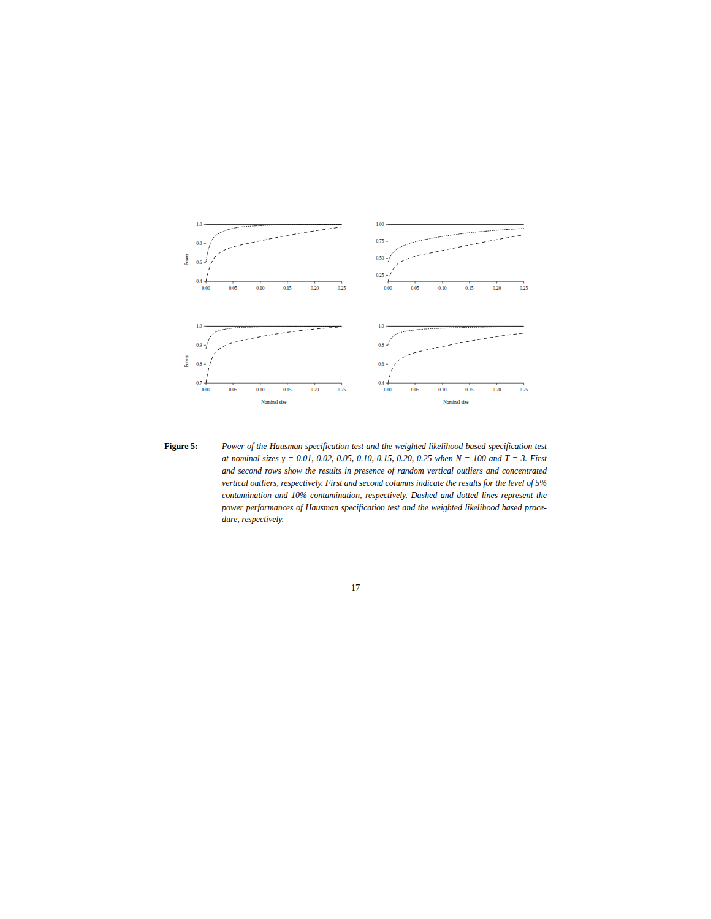Power 1.0 0.8 0.6 0.4 0.00 0.05 0.10 0.15 0.20 0.25
1.00 0.75 0.50 0.25 0.00 0.05 0.10 0.15 0.20 0.25
Power 1.0 0.9 0.8 0.7 0.00 0.05 0.10 0.15 0.20 0.25 Nominal size
1.0 0.8 0.6 0.4 0.00 0.05 0.10 0.15 0.20 0.25 Nominal size
Figure 5: Power of the Hausman specification test and the weighted likelihood based specification test at nominal sizes γ = 0.01, 0.02, 0.05, 0.10, 0.15, 0.20, 0.25 when N = 100 and T = 3. First and second rows show the results in presence of random vertical outliers and concentrated vertical outliers, respectively. First and second columns indicate the results for the level of 5% contamination and 10% contamination, respectively. Dashed and dotted lines represent the power performances of Hausman specification test and the weighted likelihood based procedure, respectively.
17